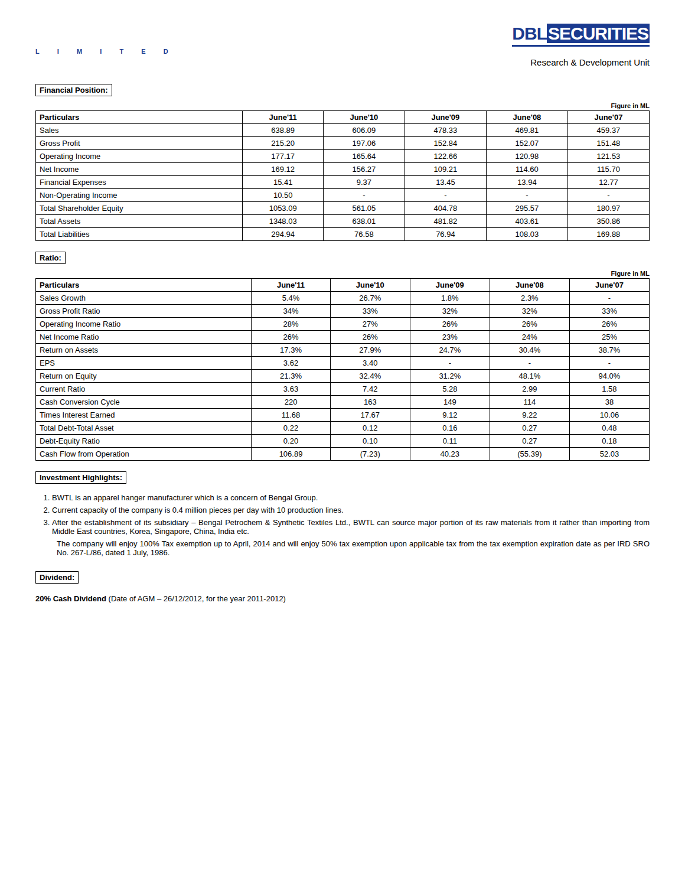DBL SECURITIES
L I M I T E D
Research & Development Unit
Financial Position:
Figure in ML
| Particulars | June'11 | June'10 | June'09 | June'08 | June'07 |
| --- | --- | --- | --- | --- | --- |
| Sales | 638.89 | 606.09 | 478.33 | 469.81 | 459.37 |
| Gross Profit | 215.20 | 197.06 | 152.84 | 152.07 | 151.48 |
| Operating Income | 177.17 | 165.64 | 122.66 | 120.98 | 121.53 |
| Net Income | 169.12 | 156.27 | 109.21 | 114.60 | 115.70 |
| Financial Expenses | 15.41 | 9.37 | 13.45 | 13.94 | 12.77 |
| Non-Operating Income | 10.50 | - | - | - | - |
| Total Shareholder Equity | 1053.09 | 561.05 | 404.78 | 295.57 | 180.97 |
| Total Assets | 1348.03 | 638.01 | 481.82 | 403.61 | 350.86 |
| Total Liabilities | 294.94 | 76.58 | 76.94 | 108.03 | 169.88 |
Ratio:
Figure in ML
| Particulars | June'11 | June'10 | June'09 | June'08 | June'07 |
| --- | --- | --- | --- | --- | --- |
| Sales Growth | 5.4% | 26.7% | 1.8% | 2.3% | - |
| Gross Profit Ratio | 34% | 33% | 32% | 32% | 33% |
| Operating Income Ratio | 28% | 27% | 26% | 26% | 26% |
| Net Income Ratio | 26% | 26% | 23% | 24% | 25% |
| Return on Assets | 17.3% | 27.9% | 24.7% | 30.4% | 38.7% |
| EPS | 3.62 | 3.40 | - | - | - |
| Return on Equity | 21.3% | 32.4% | 31.2% | 48.1% | 94.0% |
| Current Ratio | 3.63 | 7.42 | 5.28 | 2.99 | 1.58 |
| Cash Conversion Cycle | 220 | 163 | 149 | 114 | 38 |
| Times Interest Earned | 11.68 | 17.67 | 9.12 | 9.22 | 10.06 |
| Total Debt-Total Asset | 0.22 | 0.12 | 0.16 | 0.27 | 0.48 |
| Debt-Equity Ratio | 0.20 | 0.10 | 0.11 | 0.27 | 0.18 |
| Cash Flow from Operation | 106.89 | (7.23) | 40.23 | (55.39) | 52.03 |
Investment Highlights:
BWTL is an apparel hanger manufacturer which is a concern of Bengal Group.
Current capacity of the company is 0.4 million pieces per day with 10 production lines.
After the establishment of its subsidiary – Bengal Petrochem & Synthetic Textiles Ltd., BWTL can source major portion of its raw materials from it rather than importing from Middle East countries, Korea, Singapore, China, India etc.
The company will enjoy 100% Tax exemption up to April, 2014 and will enjoy 50% tax exemption upon applicable tax from the tax exemption expiration date as per IRD SRO No. 267-L/86, dated 1 July, 1986.
Dividend:
20% Cash Dividend (Date of AGM – 26/12/2012, for the year 2011-2012)